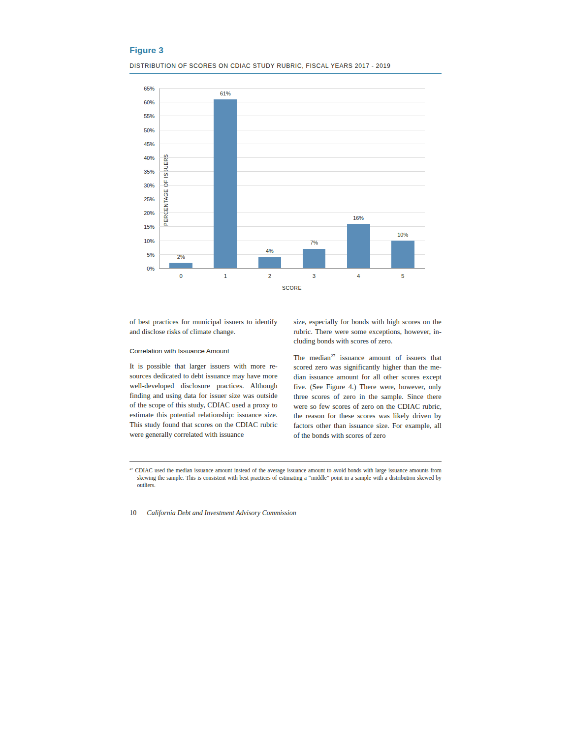Figure 3
DISTRIBUTION OF SCORES ON CDIAC STUDY RUBRIC, FISCAL YEARS 2017 - 2019
PERCENTAGE OF ISSUERS
65%
60%
55%
50%
45%
40%
35%
30%
25%
20%
15%
10%
5%
0%
2%
0
61%
1
4%
2
7%
3
16%
4
10%
5
SCORE
of best practices for municipal issuers to identify and disclose risks of climate change.
Correlation with Issuance Amount
It is possible that larger issuers with more resources dedicated to debt issuance may have more well-developed disclosure practices. Although finding and using data for issuer size was outside of the scope of this study, CDIAC used a proxy to estimate this potential relationship: issuance size. This study found that scores on the CDIAC rubric were generally correlated with issuance
size, especially for bonds with high scores on the rubric. There were some exceptions, however, including bonds with scores of zero.
The median27 issuance amount of issuers that scored zero was significantly higher than the median issuance amount for all other scores except five. (See Figure 4.) There were, however, only three scores of zero in the sample. Since there were so few scores of zero on the CDIAC rubric, the reason for these scores was likely driven by factors other than issuance size. For example, all of the bonds with scores of zero
27 CDIAC used the median issuance amount instead of the average issuance amount to avoid bonds with large issuance amounts from skewing the sample. This is consistent with best practices of estimating a “middle” point in a sample with a distribution skewed by outliers.
10 California Debt and Investment Advisory Commission